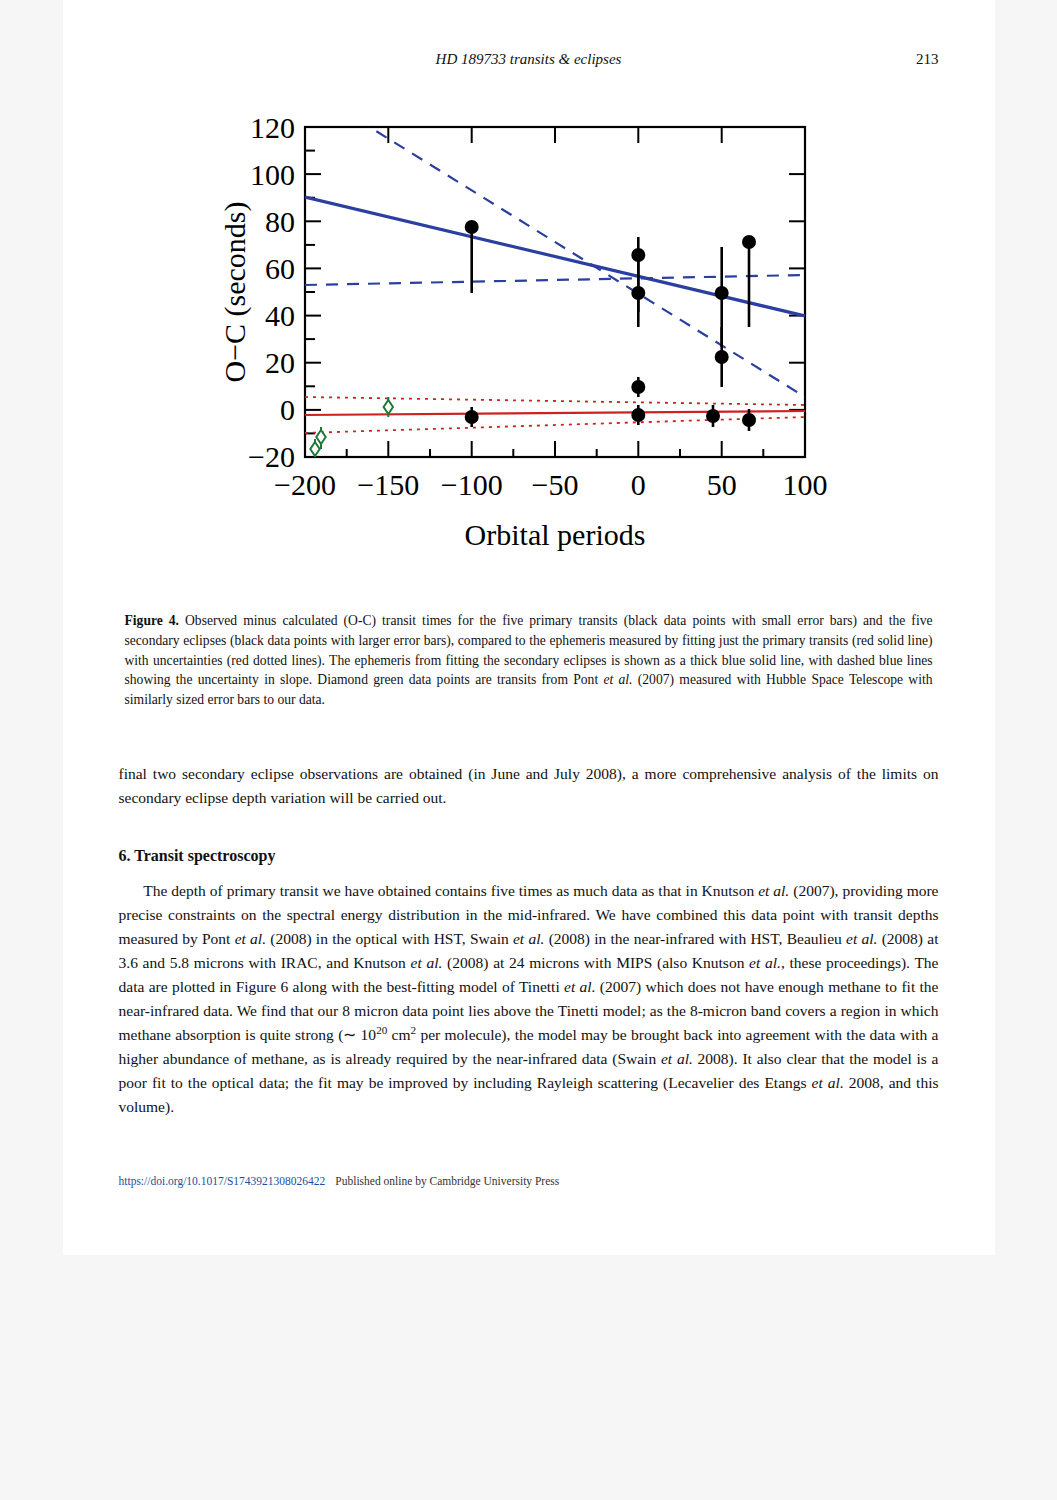HD 189733 transits & eclipses 213
120 100 80 60 40 20 0 −20 −200 −150 −100 −50 0 50 100 O−C (seconds) Orbital periods
Figure 4. Observed minus calculated (O-C) transit times for the five primary transits (black data points with small error bars) and the five secondary eclipses (black data points with larger error bars), compared to the ephemeris measured by fitting just the primary transits (red solid line) with uncertainties (red dotted lines). The ephemeris from fitting the secondary eclipses is shown as a thick blue solid line, with dashed blue lines showing the uncertainty in slope. Diamond green data points are transits from Pont et al. (2007) measured with Hubble Space Telescope with similarly sized error bars to our data.
final two secondary eclipse observations are obtained (in June and July 2008), a more comprehensive analysis of the limits on secondary eclipse depth variation will be carried out.
6. Transit spectroscopy
The depth of primary transit we have obtained contains five times as much data as that in Knutson et al. (2007), providing more precise constraints on the spectral energy distribution in the mid-infrared. We have combined this data point with transit depths measured by Pont et al. (2008) in the optical with HST, Swain et al. (2008) in the near-infrared with HST, Beaulieu et al. (2008) at 3.6 and 5.8 microns with IRAC, and Knutson et al. (2008) at 24 microns with MIPS (also Knutson et al., these proceedings). The data are plotted in Figure 6 along with the best-fitting model of Tinetti et al. (2007) which does not have enough methane to fit the near-infrared data. We find that our 8 micron data point lies above the Tinetti model; as the 8-micron band covers a region in which methane absorption is quite strong (∼ 1020 cm2 per molecule), the model may be brought back into agreement with the data with a higher abundance of methane, as is already required by the near-infrared data (Swain et al. 2008). It also clear that the model is a poor fit to the optical data; the fit may be improved by including Rayleigh scattering (Lecavelier des Etangs et al. 2008, and this volume).
https://doi.org/10.1017/S1743921308026422 Published online by Cambridge University Press